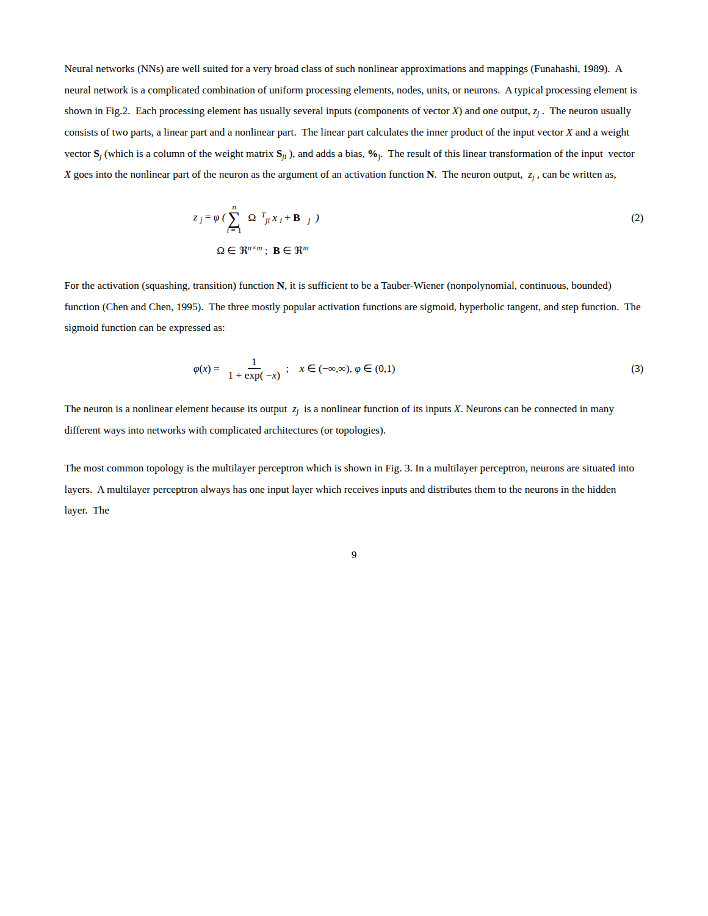Neural networks (NNs) are well suited for a very broad class of such nonlinear approximations and mappings (Funahashi, 1989). A neural network is a complicated combination of uniform processing elements, nodes, units, or neurons. A typical processing element is shown in Fig.2. Each processing element has usually several inputs (components of vector X) and one output, zj . The neuron usually consists of two parts, a linear part and a nonlinear part. The linear part calculates the inner product of the input vector X and a weight vector Sj (which is a column of the weight matrix Sji ), and adds a bias, %j. The result of this linear transformation of the input vector X goes into the nonlinear part of the neuron as the argument of an activation function N. The neuron output, zj , can be written as,
z j = φ ( n ∑ i = 1 Ω Tji x i + B j ) (2)
Ω ∈ ℜn×m ; B ∈ ℜm
For the activation (squashing, transition) function N, it is sufficient to be a Tauber-Wiener (nonpolynomial, continuous, bounded) function (Chen and Chen, 1995). The three mostly popular activation functions are sigmoid, hyperbolic tangent, and step function. The sigmoid function can be expressed as:
φ(x) = 1 1 + exp( −x) ; x ∈ (−∞,∞), φ ∈ (0,1) (3)
The neuron is a nonlinear element because its output zj is a nonlinear function of its inputs X. Neurons can be connected in many different ways into networks with complicated architectures (or topologies).
The most common topology is the multilayer perceptron which is shown in Fig. 3. In a multilayer perceptron, neurons are situated into layers. A multilayer perceptron always has one input layer which receives inputs and distributes them to the neurons in the hidden layer. The
9